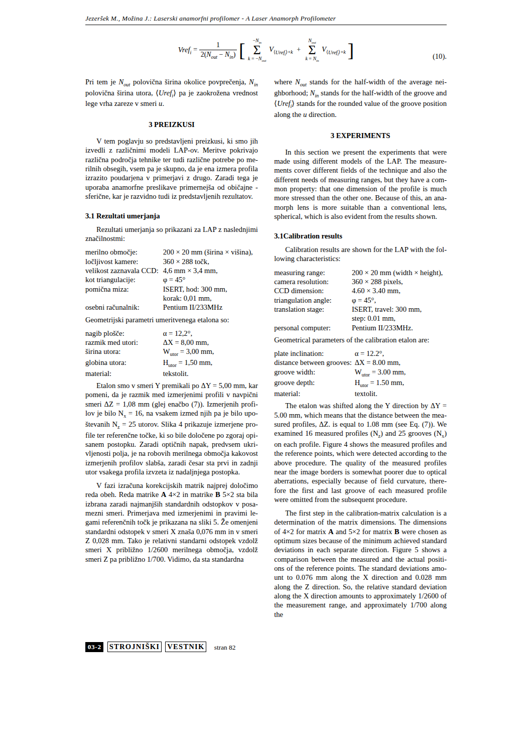Jezeršek M., Možina J.: Laserski anamorfni profilomer - A Laser Anamorph Profilometer
Vrefi = 12(Nout − Nin) [ −Nin Σ k = −Nout V⟨Urefi⟩+k + Nout Σ k = Nin V⟨Urefi⟩+k ] (10).
Pri tem je Nout polovična širina okolice povprečenja, Nin polovična širina utora, ⟨Urefi⟩ pa je zaokrožena vrednost lege vrha zareze v smeri u.
3 PREIZKUSI
V tem poglavju so predstavljeni preizkusi, ki smo jih izvedli z različnimi modeli LAP-ov. Meritve pokrivajo različna področja tehnike ter tudi različne potrebe po merilnih obsegih, vsem pa je skupno, da je ena izmera profila izrazito poudarjena v primerjavi z drugo. Zaradi tega je uporaba anamorfne preslikave primernejša od običajne - sferične, kar je razvidno tudi iz predstavljenih rezultatov.
3.1 Rezultati umerjanja
Rezultati umerjanja so prikazani za LAP z naslednjimi značilnostmi:
| merilno območje: | 200 × 20 mm (širina × višina), |
| ločljivost kamere: | 360 × 288 točk, |
| velikost zaznavala CCD: | 4,6 mm × 3,4 mm, |
| kot triangulacije: | φ = 45° |
| pomična miza: | ISERT, hod: 300 mm, |
| | korak: 0,01 mm, |
| osebni računalnik: | Pentium II/233MHz |
Geometrijski parametri umeritvenega etalona so:
| nagib plošče: | α = 12,2°, |
| razmik med utori: | ΔX = 8,00 mm, |
| širina utora: | W utor = 3,00 mm, |
| globina utora: | H utor = 1,50 mm, |
| material: | tekstolit. |
Etalon smo v smeri Y premikali po ΔY = 5,00 mm, kar pomeni, da je razmik med izmerjenimi profili v navpični smeri ΔZ = 1,08 mm (glej enačbo (7)). Izmerjenih profilov je bilo Nx = 16, na vsakem izmed njih pa je bilo upoštevanih Nz = 25 utorov. Slika 4 prikazuje izmerjene profile ter referenčne točke, ki so bile določene po zgoraj opisanem postopku. Zaradi optičnih napak, predvsem ukrivljenosti polja, je na robovih merilnega območja kakovost izmerjenih profilov slabša, zaradi česar sta prvi in zadnji utor vsakega profila izvzeta iz nadaljnjega postopka.
V fazi izračuna korekcijskih matrik najprej določimo reda obeh. Reda matrike A 4×2 in matrike B 5×2 sta bila izbrana zaradi najmanjših standardnih odstopkov v posamezni smeri. Primerjava med izmerjenimi in pravimi legami referenčnih točk je prikazana na sliki 5. Že omenjeni standardni odstopek v smeri X znaša 0,076 mm in v smeri Z 0,028 mm. Tako je relativni standarni odstopek vzdolž smeri X približno 1/2600 merilnega območja, vzdolž smeri Z pa približno 1/700. Vidimo, da sta standardna
where Nout stands for the half-width of the average neighborhood; Nin stands for the half-width of the groove and ⟨Urefi⟩ stands for the rounded value of the groove position along the u direction.
3 EXPERIMENTS
In this section we present the experiments that were made using different models of the LAP. The measurements cover different fields of the technique and also the different needs of measuring ranges, but they have a common property: that one dimension of the profile is much more stressed than the other one. Because of this, an anamorph lens is more suitable than a conventional lens, spherical, which is also evident from the results shown.
3.1Calibration results
Calibration results are shown for the LAP with the following characteristics:
| measuring range: | 200 × 20 mm (width × height), |
| camera resolution: | 360 × 288 pixels, |
| CCD dimension: | 4.60 × 3.40 mm, |
| triangulation angle: | φ = 45°, |
| translation stage: | ISERT, travel: 300 mm, |
| | step: 0.01 mm, |
| personal computer: | Pentium II/233MHz. |
Geometrical parameters of the calibration etalon are:
| plate inclination: | α = 12.2°, |
| distance between grooves: | ΔX = 8.00 mm, |
| groove width: | W utor = 3.00 mm, |
| groove depth: | H utor = 1.50 mm, |
| material: | textolit. |
The etalon was shifted along the Y direction by ΔY = 5.00 mm, which means that the distance between the measured profiles, ΔZ. is equal to 1.08 mm (see Eq. (7)). We examined 16 measured profiles (Nz) and 25 grooves (Nx) on each profile. Figure 4 shows the measured profiles and the reference points, which were detected according to the above procedure. The quality of the measured profiles near the image borders is somewhat poorer due to optical aberrations, especially because of field curvature, therefore the first and last groove of each measured profile were omitted from the subsequent procedure.
The first step in the calibration-matrix calculation is a determination of the matrix dimensions. The dimensions of 4×2 for matrix A and 5×2 for matrix B were chosen as optimum sizes because of the minimum achieved standard deviations in each separate direction. Figure 5 shows a comparison between the measured and the actual positions of the reference points. The standard deviations amount to 0.076 mm along the X direction and 0.028 mm along the Z direction. So, the relative standard deviation along the X direction amounts to approximately 1/2600 of the measurement range, and approximately 1/700 along the
03-2 STROJNIŠKI VESTNIK stran 82